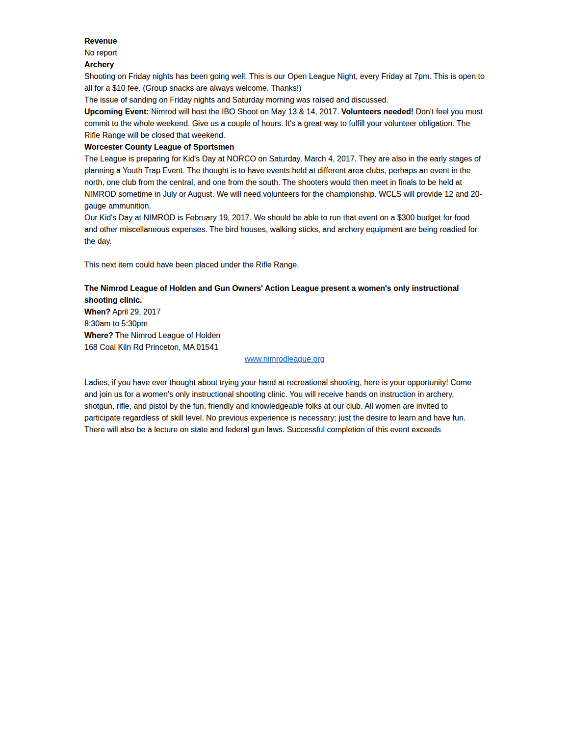Revenue
No report
Archery
Shooting on Friday nights has been going well. This is our Open League Night, every Friday at 7pm. This is open to all for a $10 fee. (Group snacks are always welcome. Thanks!)
The issue of sanding on Friday nights and Saturday morning was raised and discussed.
Upcoming Event: Nimrod will host the IBO Shoot on May 13 & 14, 2017. Volunteers needed! Don't feel you must commit to the whole weekend. Give us a couple of hours. It's a great way to fulfill your volunteer obligation. The Rifle Range will be closed that weekend.
Worcester County League of Sportsmen
The League is preparing for Kid's Day at NORCO on Saturday, March 4, 2017. They are also in the early stages of planning a Youth Trap Event. The thought is to have events held at different area clubs, perhaps an event in the north, one club from the central, and one from the south. The shooters would then meet in finals to be held at NIMROD sometime in July or August. We will need volunteers for the championship. WCLS will provide 12 and 20-gauge ammunition.
Our Kid's Day at NIMROD is February 19, 2017. We should be able to run that event on a $300 budget for food and other miscellaneous expenses. The bird houses, walking sticks, and archery equipment are being readied for the day.
This next item could have been placed under the Rifle Range.
The Nimrod League of Holden and Gun Owners' Action League present a women's only instructional shooting clinic.
When? April 29, 2017
8:30am to 5:30pm
Where? The Nimrod League of Holden
168 Coal Kiln Rd Princeton, MA 01541
www.nimrodleague.org
Ladies, if you have ever thought about trying your hand at recreational shooting, here is your opportunity! Come and join us for a women's only instructional shooting clinic. You will receive hands on instruction in archery, shotgun, rifle, and pistol by the fun, friendly and knowledgeable folks at our club. All women are invited to participate regardless of skill level. No previous experience is necessary; just the desire to learn and have fun. There will also be a lecture on state and federal gun laws. Successful completion of this event exceeds